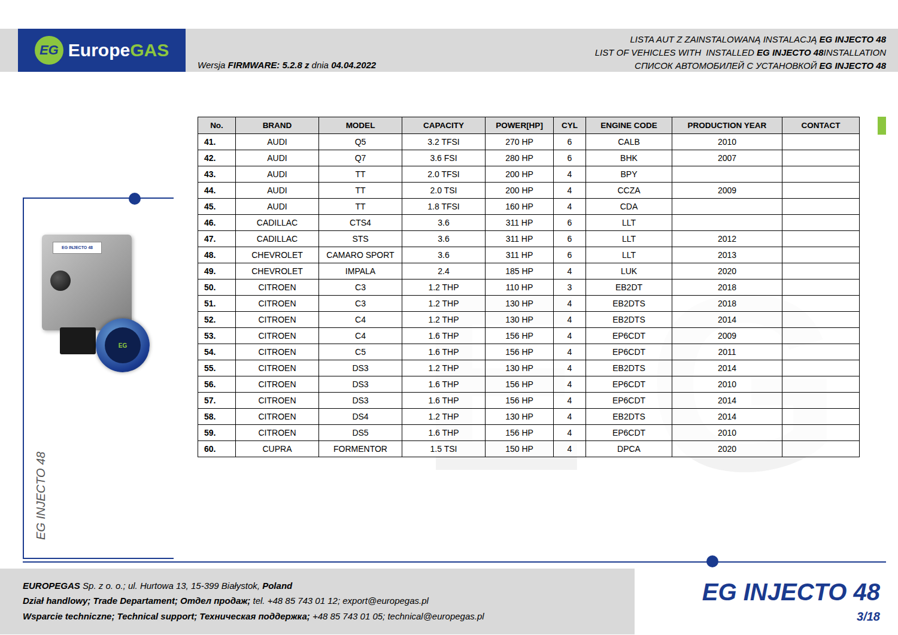E
G
EG
EuropeGAS
LISTA AUT Z ZAINSTALOWANĄ INSTALACJĄ EG INJECTO 48
LIST OF VEHICLES WITH INSTALLED EG INJECTO 48 INSTALLATION
СПИСОК АВТОМОБИЛЕЙ С УСТАНОВКОЙ EG INJECTO 48
Wersja FIRMWARE: 5.2.8 z dnia 04.04.2022
EG INJECTO 48
EG
EG INJECTO 48
| No. | BRAND | MODEL | CAPACITY | POWER[HP] | CYL | ENGINE CODE | PRODUCTION YEAR | CONTACT |
| --- | --- | --- | --- | --- | --- | --- | --- | --- |
| 41. | AUDI | Q5 | 3.2 TFSI | 270 HP | 6 | CALB | 2010 | |
| 42. | AUDI | Q7 | 3.6 FSI | 280 HP | 6 | BHK | 2007 | |
| 43. | AUDI | TT | 2.0 TFSI | 200 HP | 4 | BPY | | |
| 44. | AUDI | TT | 2.0 TSI | 200 HP | 4 | CCZA | 2009 | |
| 45. | AUDI | TT | 1.8 TFSI | 160 HP | 4 | CDA | | |
| 46. | CADILLAC | CTS4 | 3.6 | 311 HP | 6 | LLT | | |
| 47. | CADILLAC | STS | 3.6 | 311 HP | 6 | LLT | 2012 | |
| 48. | CHEVROLET | CAMARO SPORT | 3.6 | 311 HP | 6 | LLT | 2013 | |
| 49. | CHEVROLET | IMPALA | 2.4 | 185 HP | 4 | LUK | 2020 | |
| 50. | CITROEN | C3 | 1.2 THP | 110 HP | 3 | EB2DT | 2018 | |
| 51. | CITROEN | C3 | 1.2 THP | 130 HP | 4 | EB2DTS | 2018 | |
| 52. | CITROEN | C4 | 1.2 THP | 130 HP | 4 | EB2DTS | 2014 | |
| 53. | CITROEN | C4 | 1.6 THP | 156 HP | 4 | EP6CDT | 2009 | |
| 54. | CITROEN | C5 | 1.6 THP | 156 HP | 4 | EP6CDT | 2011 | |
| 55. | CITROEN | DS3 | 1.2 THP | 130 HP | 4 | EB2DTS | 2014 | |
| 56. | CITROEN | DS3 | 1.6 THP | 156 HP | 4 | EP6CDT | 2010 | |
| 57. | CITROEN | DS3 | 1.6 THP | 156 HP | 4 | EP6CDT | 2014 | |
| 58. | CITROEN | DS4 | 1.2 THP | 130 HP | 4 | EB2DTS | 2014 | |
| 59. | CITROEN | DS5 | 1.6 THP | 156 HP | 4 | EP6CDT | 2010 | |
| 60. | CUPRA | FORMENTOR | 1.5 TSI | 150 HP | 4 | DPCA | 2020 | |
EUROPEGAS Sp. z o. o.; ul. Hurtowa 13, 15-399 Białystok, Poland
Dział handlowy; Trade Departament; Отдел продаж; tel. +48 85 743 01 12; export@europegas.pl
Wsparcie techniczne; Technical support; Техническая поддержка; +48 85 743 01 05; technical@europegas.pl
EG INJECTO 48
3/18